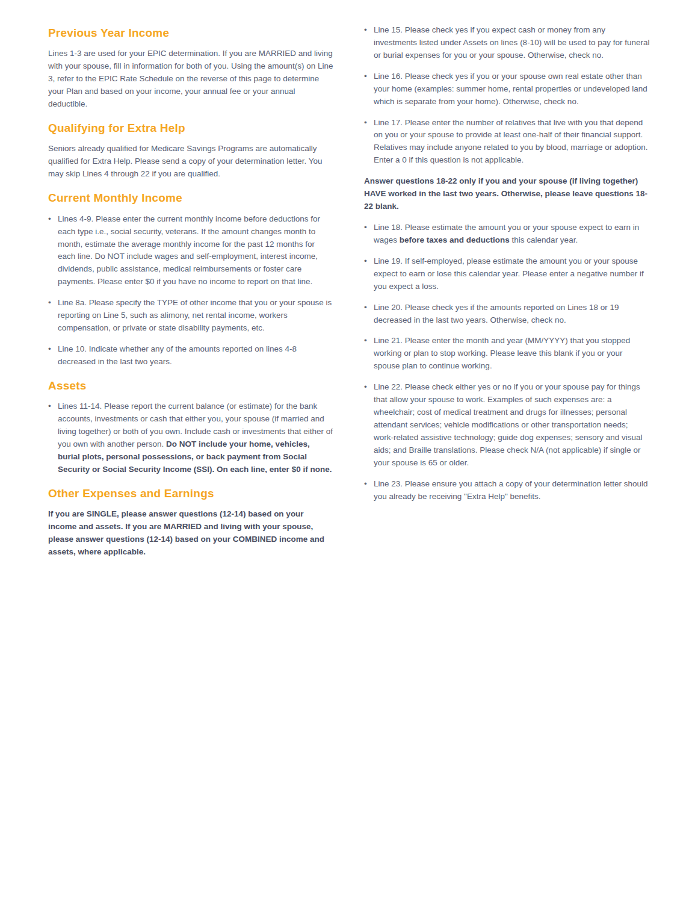Previous Year Income
Lines 1-3 are used for your EPIC determination. If you are MARRIED and living with your spouse, fill in information for both of you. Using the amount(s) on Line 3, refer to the EPIC Rate Schedule on the reverse of this page to determine your Plan and based on your income, your annual fee or your annual deductible.
Qualifying for Extra Help
Seniors already qualified for Medicare Savings Programs are automatically qualified for Extra Help. Please send a copy of your determination letter. You may skip Lines 4 through 22 if you are qualified.
Current Monthly Income
Lines 4-9. Please enter the current monthly income before deductions for each type i.e., social security, veterans. If the amount changes month to month, estimate the average monthly income for the past 12 months for each line. Do NOT include wages and self-employment, interest income, dividends, public assistance, medical reimbursements or foster care payments. Please enter $0 if you have no income to report on that line.
Line 8a. Please specify the TYPE of other income that you or your spouse is reporting on Line 5, such as alimony, net rental income, workers compensation, or private or state disability payments, etc.
Line 10. Indicate whether any of the amounts reported on lines 4-8 decreased in the last two years.
Assets
Lines 11-14. Please report the current balance (or estimate) for the bank accounts, investments or cash that either you, your spouse (if married and living together) or both of you own. Include cash or investments that either of you own with another person. Do NOT include your home, vehicles, burial plots, personal possessions, or back payment from Social Security or Social Security Income (SSI). On each line, enter $0 if none.
Other Expenses and Earnings
If you are SINGLE, please answer questions (12-14) based on your income and assets. If you are MARRIED and living with your spouse, please answer questions (12-14) based on your COMBINED income and assets, where applicable.
Line 15. Please check yes if you expect cash or money from any investments listed under Assets on lines (8-10) will be used to pay for funeral or burial expenses for you or your spouse. Otherwise, check no.
Line 16. Please check yes if you or your spouse own real estate other than your home (examples: summer home, rental properties or undeveloped land which is separate from your home). Otherwise, check no.
Line 17. Please enter the number of relatives that live with you that depend on you or your spouse to provide at least one-half of their financial support. Relatives may include anyone related to you by blood, marriage or adoption. Enter a 0 if this question is not applicable.
Answer questions 18-22 only if you and your spouse (if living together) HAVE worked in the last two years. Otherwise, please leave questions 18-22 blank.
Line 18. Please estimate the amount you or your spouse expect to earn in wages before taxes and deductions this calendar year.
Line 19. If self-employed, please estimate the amount you or your spouse expect to earn or lose this calendar year. Please enter a negative number if you expect a loss.
Line 20. Please check yes if the amounts reported on Lines 18 or 19 decreased in the last two years. Otherwise, check no.
Line 21. Please enter the month and year (MM/YYYY) that you stopped working or plan to stop working. Please leave this blank if you or your spouse plan to continue working.
Line 22. Please check either yes or no if you or your spouse pay for things that allow your spouse to work. Examples of such expenses are: a wheelchair; cost of medical treatment and drugs for illnesses; personal attendant services; vehicle modifications or other transportation needs; work-related assistive technology; guide dog expenses; sensory and visual aids; and Braille translations. Please check N/A (not applicable) if single or your spouse is 65 or older.
Line 23. Please ensure you attach a copy of your determination letter should you already be receiving "Extra Help" benefits.